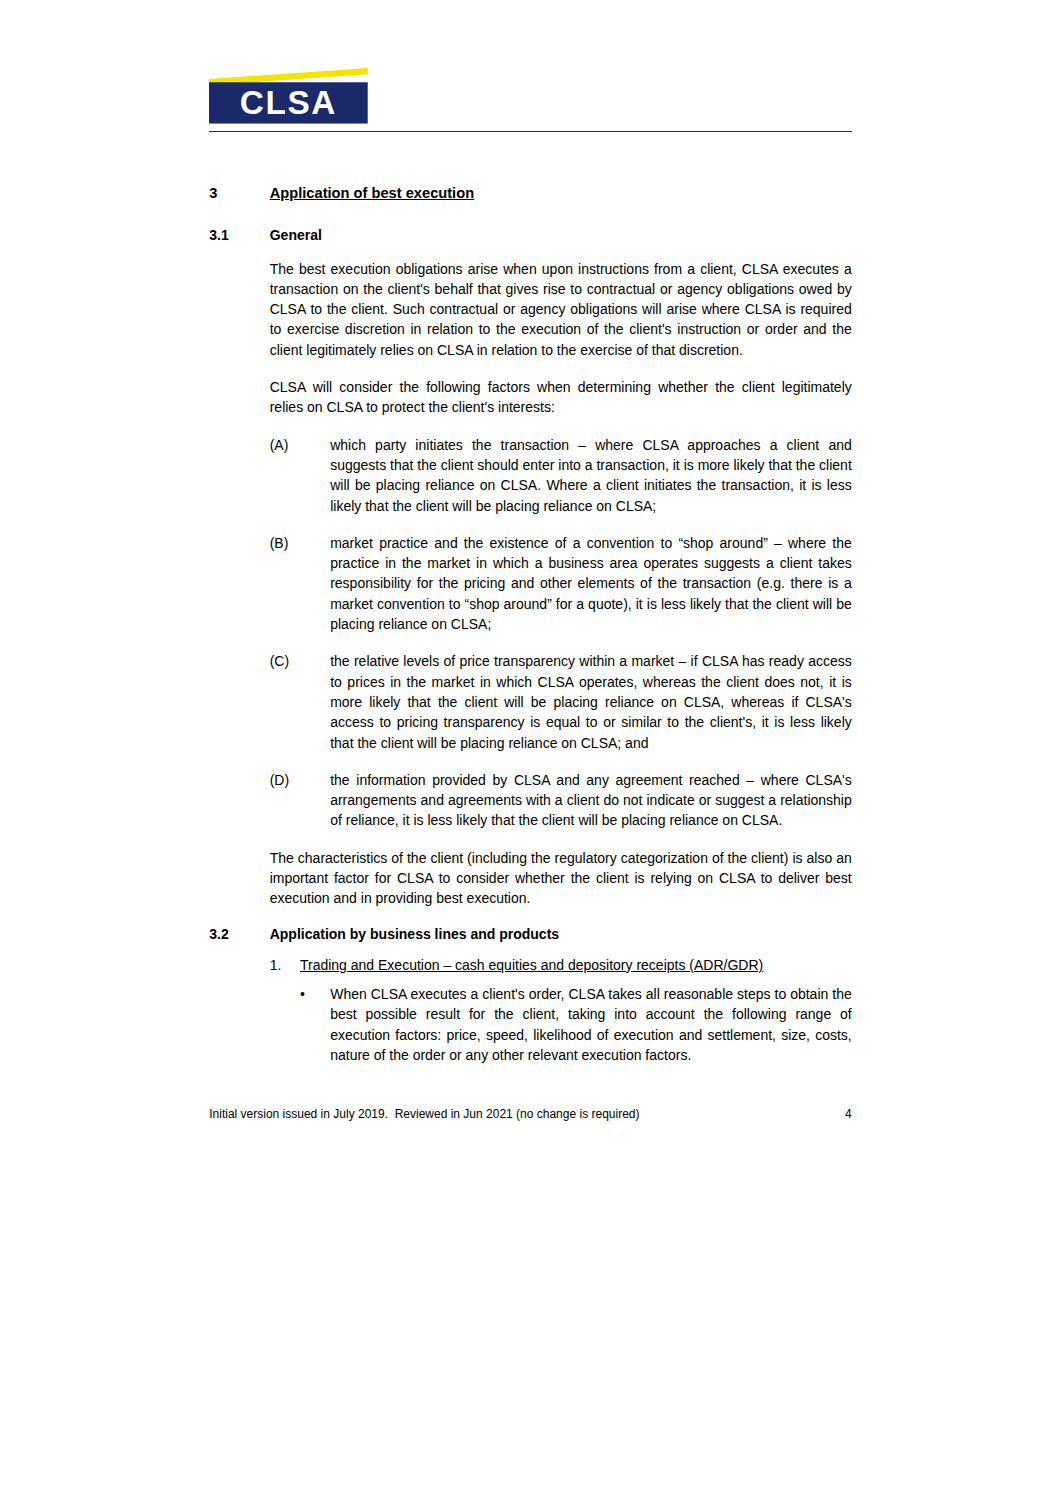CLSA
3 Application of best execution
3.1 General
The best execution obligations arise when upon instructions from a client, CLSA executes a transaction on the client's behalf that gives rise to contractual or agency obligations owed by CLSA to the client. Such contractual or agency obligations will arise where CLSA is required to exercise discretion in relation to the execution of the client's instruction or order and the client legitimately relies on CLSA in relation to the exercise of that discretion.
CLSA will consider the following factors when determining whether the client legitimately relies on CLSA to protect the client's interests:
(A) which party initiates the transaction – where CLSA approaches a client and suggests that the client should enter into a transaction, it is more likely that the client will be placing reliance on CLSA. Where a client initiates the transaction, it is less likely that the client will be placing reliance on CLSA;
(B) market practice and the existence of a convention to “shop around” – where the practice in the market in which a business area operates suggests a client takes responsibility for the pricing and other elements of the transaction (e.g. there is a market convention to “shop around” for a quote), it is less likely that the client will be placing reliance on CLSA;
(C) the relative levels of price transparency within a market – if CLSA has ready access to prices in the market in which CLSA operates, whereas the client does not, it is more likely that the client will be placing reliance on CLSA, whereas if CLSA's access to pricing transparency is equal to or similar to the client's, it is less likely that the client will be placing reliance on CLSA; and
(D) the information provided by CLSA and any agreement reached – where CLSA's arrangements and agreements with a client do not indicate or suggest a relationship of reliance, it is less likely that the client will be placing reliance on CLSA.
The characteristics of the client (including the regulatory categorization of the client) is also an important factor for CLSA to consider whether the client is relying on CLSA to deliver best execution and in providing best execution.
3.2 Application by business lines and products
1. Trading and Execution – cash equities and depository receipts (ADR/GDR)
• When CLSA executes a client's order, CLSA takes all reasonable steps to obtain the best possible result for the client, taking into account the following range of execution factors: price, speed, likelihood of execution and settlement, size, costs, nature of the order or any other relevant execution factors.
Initial version issued in July 2019. Reviewed in Jun 2021 (no change is required)
4